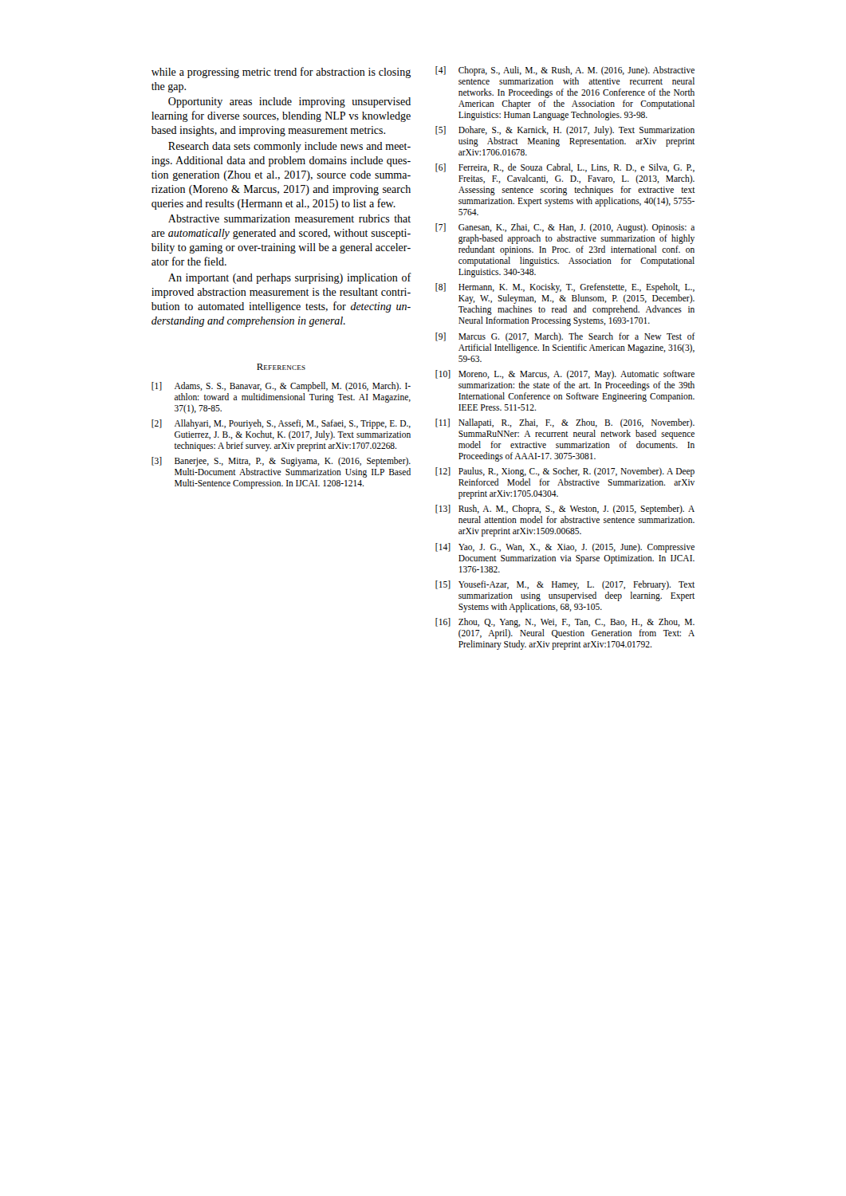while a progressing metric trend for abstraction is closing the gap.
Opportunity areas include improving unsupervised learning for diverse sources, blending NLP vs knowledge based insights, and improving measurement metrics.
Research data sets commonly include news and meetings. Additional data and problem domains include question generation (Zhou et al., 2017), source code summarization (Moreno & Marcus, 2017) and improving search queries and results (Hermann et al., 2015) to list a few.
Abstractive summarization measurement rubrics that are automatically generated and scored, without susceptibility to gaming or over-training will be a general accelerator for the field.
An important (and perhaps surprising) implication of improved abstraction measurement is the resultant contribution to automated intelligence tests, for detecting understanding and comprehension in general.
References
[1] Adams, S. S., Banavar, G., & Campbell, M. (2016, March). I-athlon: toward a multidimensional Turing Test. AI Magazine, 37(1), 78-85.
[2] Allahyari, M., Pouriyeh, S., Assefi, M., Safaei, S., Trippe, E. D., Gutierrez, J. B., & Kochut, K. (2017, July). Text summarization techniques: A brief survey. arXiv preprint arXiv:1707.02268.
[3] Banerjee, S., Mitra, P., & Sugiyama, K. (2016, September). Multi-Document Abstractive Summarization Using ILP Based Multi-Sentence Compression. In IJCAI. 1208-1214.
[4] Chopra, S., Auli, M., & Rush, A. M. (2016, June). Abstractive sentence summarization with attentive recurrent neural networks. In Proceedings of the 2016 Conference of the North American Chapter of the Association for Computational Linguistics: Human Language Technologies. 93-98.
[5] Dohare, S., & Karnick, H. (2017, July). Text Summarization using Abstract Meaning Representation. arXiv preprint arXiv:1706.01678.
[6] Ferreira, R., de Souza Cabral, L., Lins, R. D., e Silva, G. P., Freitas, F., Cavalcanti, G. D., Favaro, L. (2013, March). Assessing sentence scoring techniques for extractive text summarization. Expert systems with applications, 40(14), 5755-5764.
[7] Ganesan, K., Zhai, C., & Han, J. (2010, August). Opinosis: a graph-based approach to abstractive summarization of highly redundant opinions. In Proc. of 23rd international conf. on computational linguistics. Association for Computational Linguistics. 340-348.
[8] Hermann, K. M., Kocisky, T., Grefenstette, E., Espeholt, L., Kay, W., Suleyman, M., & Blunsom, P. (2015, December). Teaching machines to read and comprehend. Advances in Neural Information Processing Systems, 1693-1701.
[9] Marcus G. (2017, March). The Search for a New Test of Artificial Intelligence. In Scientific American Magazine, 316(3), 59-63.
[10] Moreno, L., & Marcus, A. (2017, May). Automatic software summarization: the state of the art. In Proceedings of the 39th International Conference on Software Engineering Companion. IEEE Press. 511-512.
[11] Nallapati, R., Zhai, F., & Zhou, B. (2016, November). SummaRuNNer: A recurrent neural network based sequence model for extractive summarization of documents. In Proceedings of AAAI-17. 3075-3081.
[12] Paulus, R., Xiong, C., & Socher, R. (2017, November). A Deep Reinforced Model for Abstractive Summarization. arXiv preprint arXiv:1705.04304.
[13] Rush, A. M., Chopra, S., & Weston, J. (2015, September). A neural attention model for abstractive sentence summarization. arXiv preprint arXiv:1509.00685.
[14] Yao, J. G., Wan, X., & Xiao, J. (2015, June). Compressive Document Summarization via Sparse Optimization. In IJCAI. 1376-1382.
[15] Yousefi-Azar, M., & Hamey, L. (2017, February). Text summarization using unsupervised deep learning. Expert Systems with Applications, 68, 93-105.
[16] Zhou, Q., Yang, N., Wei, F., Tan, C., Bao, H., & Zhou, M. (2017, April). Neural Question Generation from Text: A Preliminary Study. arXiv preprint arXiv:1704.01792.